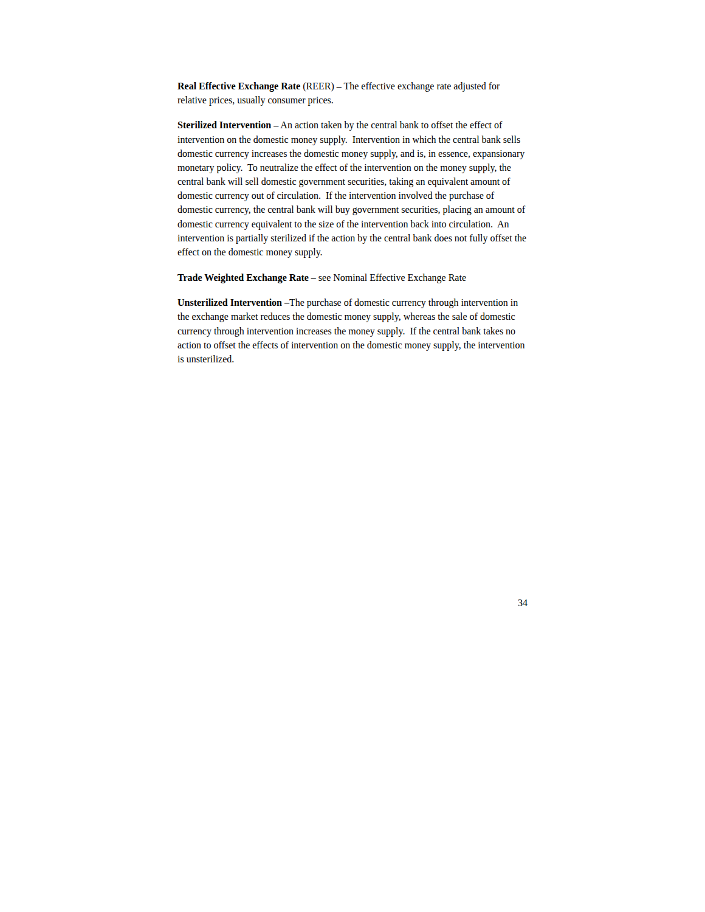Real Effective Exchange Rate (REER) – The effective exchange rate adjusted for relative prices, usually consumer prices.
Sterilized Intervention – An action taken by the central bank to offset the effect of intervention on the domestic money supply. Intervention in which the central bank sells domestic currency increases the domestic money supply, and is, in essence, expansionary monetary policy. To neutralize the effect of the intervention on the money supply, the central bank will sell domestic government securities, taking an equivalent amount of domestic currency out of circulation. If the intervention involved the purchase of domestic currency, the central bank will buy government securities, placing an amount of domestic currency equivalent to the size of the intervention back into circulation. An intervention is partially sterilized if the action by the central bank does not fully offset the effect on the domestic money supply.
Trade Weighted Exchange Rate – see Nominal Effective Exchange Rate
Unsterilized Intervention –The purchase of domestic currency through intervention in the exchange market reduces the domestic money supply, whereas the sale of domestic currency through intervention increases the money supply. If the central bank takes no action to offset the effects of intervention on the domestic money supply, the intervention is unsterilized.
34